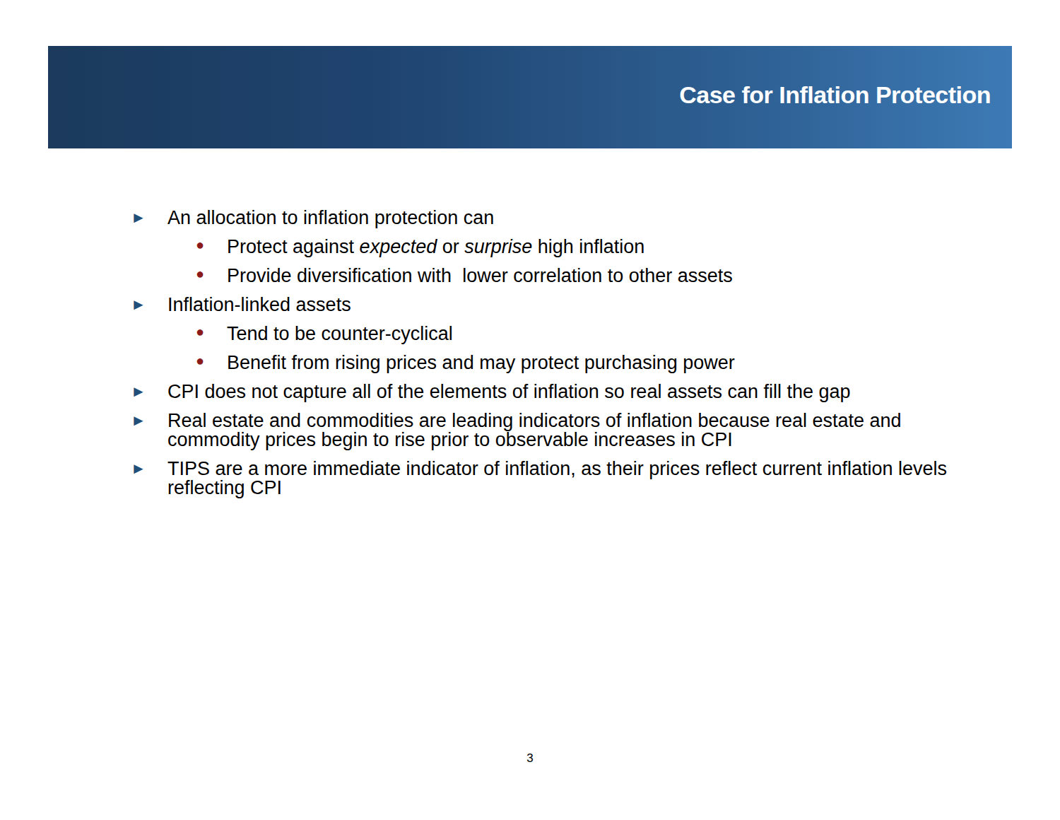Case for Inflation Protection
An allocation to inflation protection can
Protect against expected or surprise high inflation
Provide diversification with lower correlation to other assets
Inflation-linked assets
Tend to be counter-cyclical
Benefit from rising prices and may protect purchasing power
CPI does not capture all of the elements of inflation so real assets can fill the gap
Real estate and commodities are leading indicators of inflation because real estate and commodity prices begin to rise prior to observable increases in CPI
TIPS are a more immediate indicator of inflation, as their prices reflect current inflation levels reflecting CPI
3